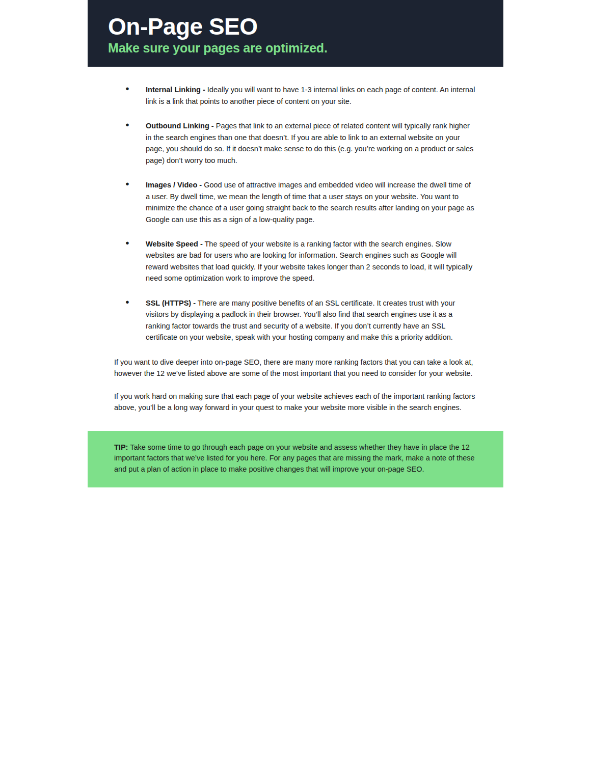On-Page SEO
Make sure your pages are optimized.
Internal Linking - Ideally you will want to have 1-3 internal links on each page of content. An internal link is a link that points to another piece of content on your site.
Outbound Linking - Pages that link to an external piece of related content will typically rank higher in the search engines than one that doesn’t. If you are able to link to an external website on your page, you should do so. If it doesn’t make sense to do this (e.g. you’re working on a product or sales page) don’t worry too much.
Images / Video - Good use of attractive images and embedded video will increase the dwell time of a user. By dwell time, we mean the length of time that a user stays on your website. You want to minimize the chance of a user going straight back to the search results after landing on your page as Google can use this as a sign of a low-quality page.
Website Speed - The speed of your website is a ranking factor with the search engines. Slow websites are bad for users who are looking for information. Search engines such as Google will reward websites that load quickly. If your website takes longer than 2 seconds to load, it will typically need some optimization work to improve the speed.
SSL (HTTPS) - There are many positive benefits of an SSL certificate. It creates trust with your visitors by displaying a padlock in their browser. You’ll also find that search engines use it as a ranking factor towards the trust and security of a website. If you don’t currently have an SSL certificate on your website, speak with your hosting company and make this a priority addition.
If you want to dive deeper into on-page SEO, there are many more ranking factors that you can take a look at, however the 12 we’ve listed above are some of the most important that you need to consider for your website.
If you work hard on making sure that each page of your website achieves each of the important ranking factors above, you’ll be a long way forward in your quest to make your website more visible in the search engines.
TIP: Take some time to go through each page on your website and assess whether they have in place the 12 important factors that we’ve listed for you here. For any pages that are missing the mark, make a note of these and put a plan of action in place to make positive changes that will improve your on-page SEO.